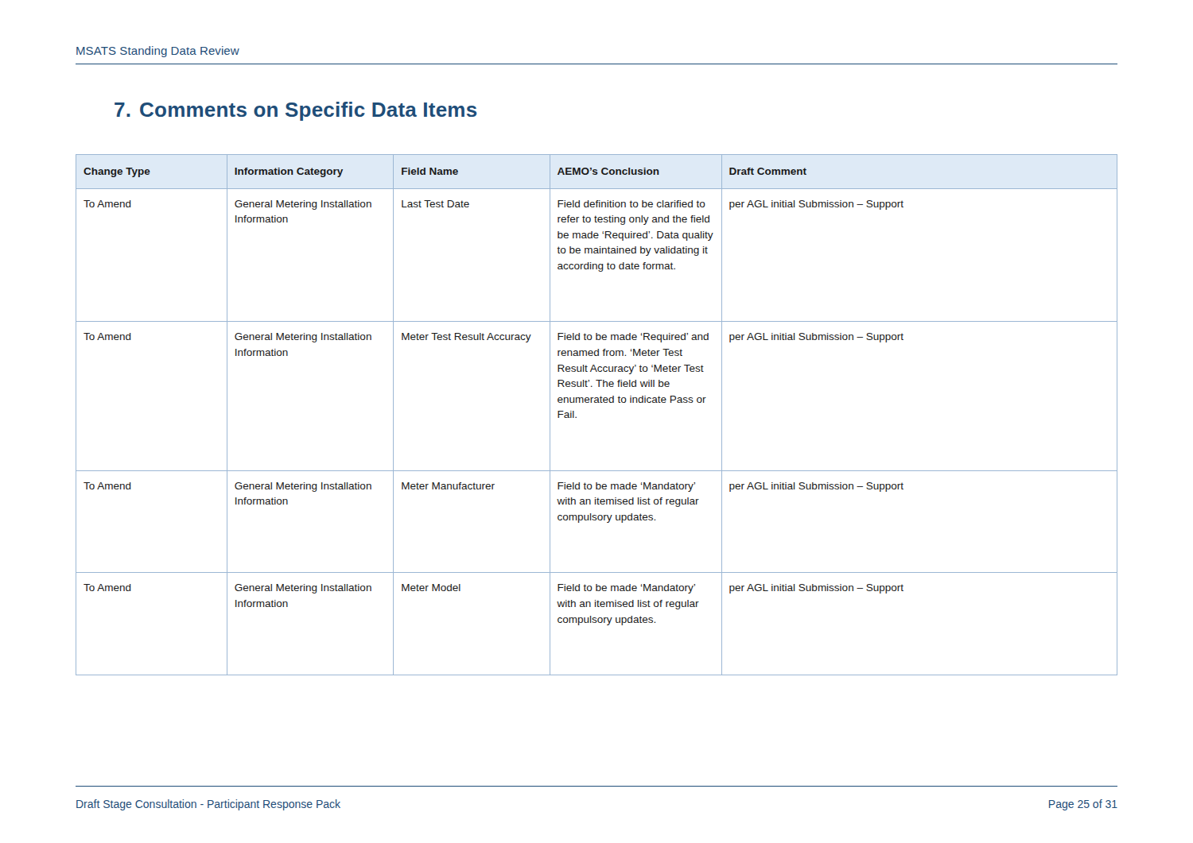MSATS Standing Data Review
7. Comments on Specific Data Items
| Change Type | Information Category | Field Name | AEMO’s Conclusion | Draft Comment |
| --- | --- | --- | --- | --- |
| To Amend | General Metering Installation Information | Last Test Date | Field definition to be clarified to refer to testing only and the field be made ‘Required’. Data quality to be maintained by validating it according to date format. | per AGL initial Submission – Support |
| To Amend | General Metering Installation Information | Meter Test Result Accuracy | Field to be made ‘Required’ and renamed from. ‘Meter Test Result Accuracy’ to ‘Meter Test Result’. The field will be enumerated to indicate Pass or Fail. | per AGL initial Submission – Support |
| To Amend | General Metering Installation Information | Meter Manufacturer | Field to be made ‘Mandatory’ with an itemised list of regular compulsory updates. | per AGL initial Submission – Support |
| To Amend | General Metering Installation Information | Meter Model | Field to be made ‘Mandatory’ with an itemised list of regular compulsory updates. | per AGL initial Submission – Support |
Draft Stage Consultation - Participant Response Pack
Page 25 of 31